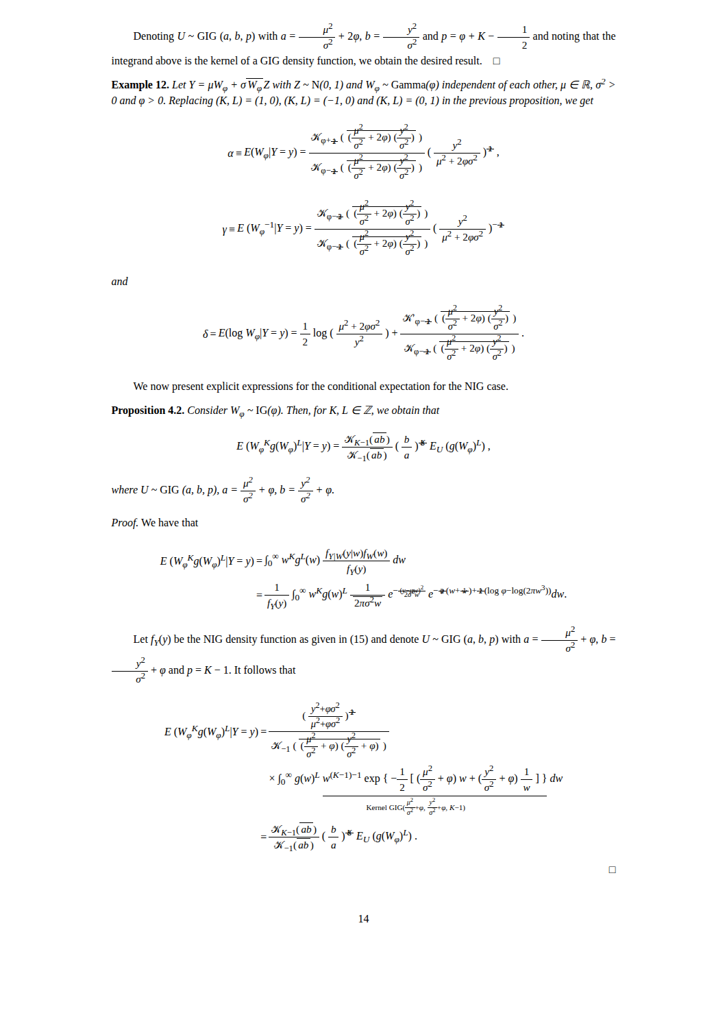Denoting U ~ GIG (a, b, p) with a = μ2 σ2 + 2φ, b = y2 σ2 and p = φ + K − 12 and noting that the integrand above is the kernel of a GIG density function, we obtain the desired result. □
Example 12. Let Y = μWφ + σWφ Z with Z ~ N(0, 1) and Wφ ~ Gamma(φ) independent of each other, μ ∈ ℝ, σ2 > 0 and φ > 0. Replacing (K, L) = (1, 0), (K, L) = (−1, 0) and (K, L) = (0, 1) in the previous proposition, we get
| α | ≡ | E ( W φ / Y = y ) = 𝒦 φ+ 1 2 ( ( μ 2 σ 2 + 2 φ ) ( y 2 σ 2 ) ) 𝒦 φ− 1 2 ( ( μ 2 σ 2 + 2 φ ) ( y 2 σ 2 ) ) ( y 2 μ 2 + 2 φσ 2 ) 1 2 , |
| γ | ≡ | E ( W φ −1 / Y = y ) = 𝒦 φ− 3 2 ( ( μ 2 σ 2 + 2 φ ) ( y 2 σ 2 ) ) 𝒦 φ− 1 2 ( ( μ 2 σ 2 + 2 φ ) ( y 2 σ 2 ) ) ( y 2 μ 2 + 2 φσ 2 ) − 1 2 |
and
| δ | = | E (log W φ / Y = y ) = 1 2 log ( μ 2 + 2 φσ 2 y 2 ) + 𝒦′ φ− 1 2 ( ( μ 2 σ 2 + 2 φ ) ( y 2 σ 2 ) ) 𝒦 φ− 1 2 ( ( μ 2 σ 2 + 2 φ ) ( y 2 σ 2 ) ) . |
We now present explicit expressions for the conditional expectation for the NIG case.
Proposition 4.2. Consider Wφ ~ IG(φ). Then, for K, L ∈ ℤ, we obtain that
E (WφKg(Wφ)L|Y = y) = 𝒦K−1(ab) 𝒦−1(ab) ( ba )K 2 EU (g(Wφ)L) ,
where U ~ GIG (a, b, p), a = μ2 σ2 + φ, b = y2 σ2 + φ.
Proof. We have that
| E ( W φ K g ( W φ ) L / Y = y ) | = | ∫ 0 ∞ w K g L ( w ) f Y/W ( y / w ) f W ( w ) f Y ( y ) dw |
| | = | 1 f Y ( y ) ∫ 0 ∞ w K g ( w ) L 1 2 πσ 2 w e − ( y − μw ) 2 2 σ 2 w e − φ 2 ( w + 1 w )+ 1 2 (log φ −log(2 πw 3 )) dw . |
Let fY(y) be the NIG density function as given in (15) and denote U ~ GIG (a, b, p) with a = μ2 σ2 + φ, b = y2 σ2 + φ and p = K − 1. It follows that
| E ( W φ K g ( W φ ) L / Y = y ) | = | ( y 2 + φσ 2 μ 2 + φσ 2 ) 1 2 𝒦 −1 ( ( μ 2 σ 2 + φ ) ( y 2 σ 2 + φ ) ) |
| | | × ∫ 0 ∞ g ( w ) L w ( K −1)−1 exp { − 1 2 [ ( μ 2 σ 2 + φ ) w + ( y 2 σ 2 + φ ) 1 w ] } dw Kernel GIG( μ 2 σ 2 + φ , y 2 σ 2 + φ , K −1) |
| | = | 𝒦 K −1 ( ab ) 𝒦 −1 ( ab ) ( b a ) K 2 E U ( g ( W φ ) L ) . |
□
14